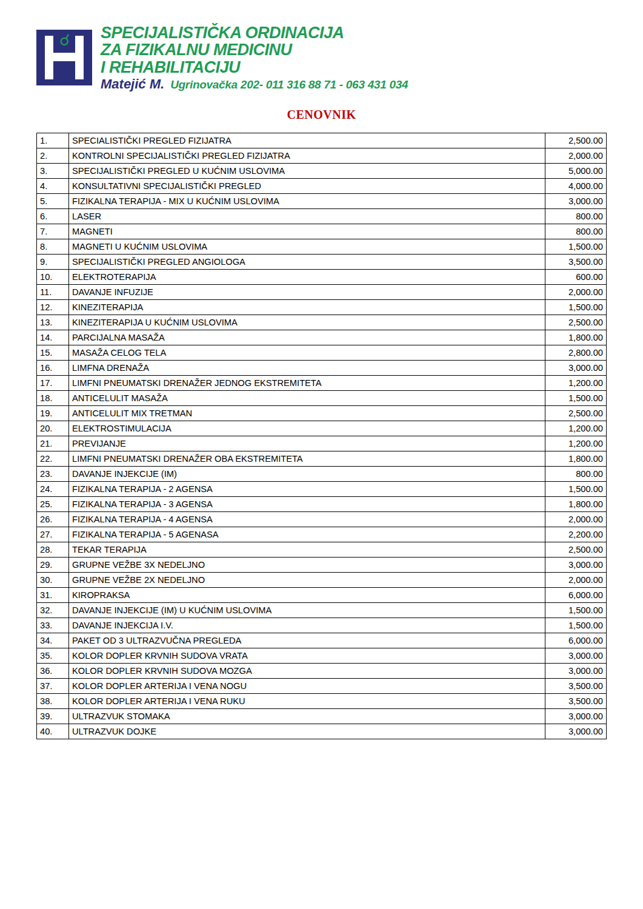☌
SPECIJALISTIČKA ORDINACIJA
ZA FIZIKALNU MEDICINU
I REHABILITACIJU
Matejić M. Ugrinovačka 202- 011 316 88 71 - 063 431 034
CENOVNIK
| 1. | SPECIALISTIČKI PREGLED FIZIJATRA | 2,500.00 |
| 2. | KONTROLNI SPECIJALISTIČKI PREGLED FIZIJATRA | 2,000.00 |
| 3. | SPECIJALISTIČKI PREGLED U KUĆNIM USLOVIMA | 5,000.00 |
| 4. | KONSULTATIVNI SPECIJALISTIČKI PREGLED | 4,000.00 |
| 5. | FIZIKALNA TERAPIJA - MIX U KUĆNIM USLOVIMA | 3,000.00 |
| 6. | LASER | 800.00 |
| 7. | MAGNETI | 800.00 |
| 8. | MAGNETI U KUĆNIM USLOVIMA | 1,500.00 |
| 9. | SPECIJALISTIČKI PREGLED ANGIOLOGA | 3,500.00 |
| 10. | ELEKTROTERAPIJA | 600.00 |
| 11. | DAVANJE INFUZIJE | 2,000.00 |
| 12. | KINEZITERAPIJA | 1,500.00 |
| 13. | KINEZITERAPIJA U KUĆNIM USLOVIMA | 2,500.00 |
| 14. | PARCIJALNA MASAŽA | 1,800.00 |
| 15. | MASAŽA CELOG TELA | 2,800.00 |
| 16. | LIMFNA DRENAŽA | 3,000.00 |
| 17. | LIMFNI PNEUMATSKI DRENAŽER JEDNOG EKSTREMITETA | 1,200.00 |
| 18. | ANTICELULIT MASAŽA | 1,500.00 |
| 19. | ANTICELULIT MIX TRETMAN | 2,500.00 |
| 20. | ELEKTROSTIMULACIJA | 1,200.00 |
| 21. | PREVIJANJE | 1,200.00 |
| 22. | LIMFNI PNEUMATSKI DRENAŽER OBA EKSTREMITETA | 1,800.00 |
| 23. | DAVANJE INJEKCIJE (IM) | 800.00 |
| 24. | FIZIKALNA TERAPIJA - 2 AGENSA | 1,500.00 |
| 25. | FIZIKALNA TERAPIJA - 3 AGENSA | 1,800.00 |
| 26. | FIZIKALNA TERAPIJA - 4 AGENSA | 2,000.00 |
| 27. | FIZIKALNA TERAPIJA - 5 AGENASA | 2,200.00 |
| 28. | TEKAR TERAPIJA | 2,500.00 |
| 29. | GRUPNE VEŽBE 3X NEDELJNO | 3,000.00 |
| 30. | GRUPNE VEŽBE 2X NEDELJNO | 2,000.00 |
| 31. | KIROPRAKSA | 6,000.00 |
| 32. | DAVANJE INJEKCIJE (IM) U KUĆNIM USLOVIMA | 1,500.00 |
| 33. | DAVANJE INJEKCIJA I.V. | 1,500.00 |
| 34. | PAKET OD 3 ULTRAZVUČNA PREGLEDA | 6,000.00 |
| 35. | KOLOR DOPLER KRVNIH SUDOVA VRATA | 3,000.00 |
| 36. | KOLOR DOPLER KRVNIH SUDOVA MOZGA | 3,000.00 |
| 37. | KOLOR DOPLER ARTERIJA I VENA NOGU | 3,500.00 |
| 38. | KOLOR DOPLER ARTERIJA I VENA RUKU | 3,500.00 |
| 39. | ULTRAZVUK STOMAKA | 3,000.00 |
| 40. | ULTRAZVUK DOJKE | 3,000.00 |